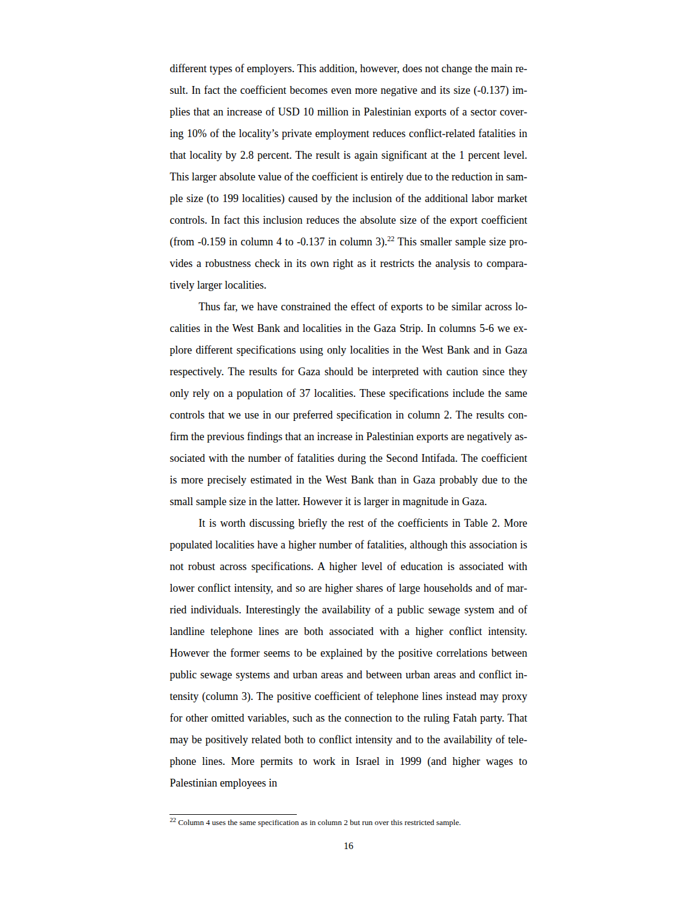different types of employers. This addition, however, does not change the main result. In fact the coefficient becomes even more negative and its size (-0.137) implies that an increase of USD 10 million in Palestinian exports of a sector covering 10% of the locality’s private employment reduces conflict-related fatalities in that locality by 2.8 percent. The result is again significant at the 1 percent level. This larger absolute value of the coefficient is entirely due to the reduction in sample size (to 199 localities) caused by the inclusion of the additional labor market controls. In fact this inclusion reduces the absolute size of the export coefficient (from -0.159 in column 4 to -0.137 in column 3).22 This smaller sample size provides a robustness check in its own right as it restricts the analysis to comparatively larger localities.
Thus far, we have constrained the effect of exports to be similar across localities in the West Bank and localities in the Gaza Strip. In columns 5-6 we explore different specifications using only localities in the West Bank and in Gaza respectively. The results for Gaza should be interpreted with caution since they only rely on a population of 37 localities. These specifications include the same controls that we use in our preferred specification in column 2. The results confirm the previous findings that an increase in Palestinian exports are negatively associated with the number of fatalities during the Second Intifada. The coefficient is more precisely estimated in the West Bank than in Gaza probably due to the small sample size in the latter. However it is larger in magnitude in Gaza.
It is worth discussing briefly the rest of the coefficients in Table 2. More populated localities have a higher number of fatalities, although this association is not robust across specifications. A higher level of education is associated with lower conflict intensity, and so are higher shares of large households and of married individuals. Interestingly the availability of a public sewage system and of landline telephone lines are both associated with a higher conflict intensity. However the former seems to be explained by the positive correlations between public sewage systems and urban areas and between urban areas and conflict intensity (column 3). The positive coefficient of telephone lines instead may proxy for other omitted variables, such as the connection to the ruling Fatah party. That may be positively related both to conflict intensity and to the availability of telephone lines. More permits to work in Israel in 1999 (and higher wages to Palestinian employees in
22 Column 4 uses the same specification as in column 2 but run over this restricted sample.
16